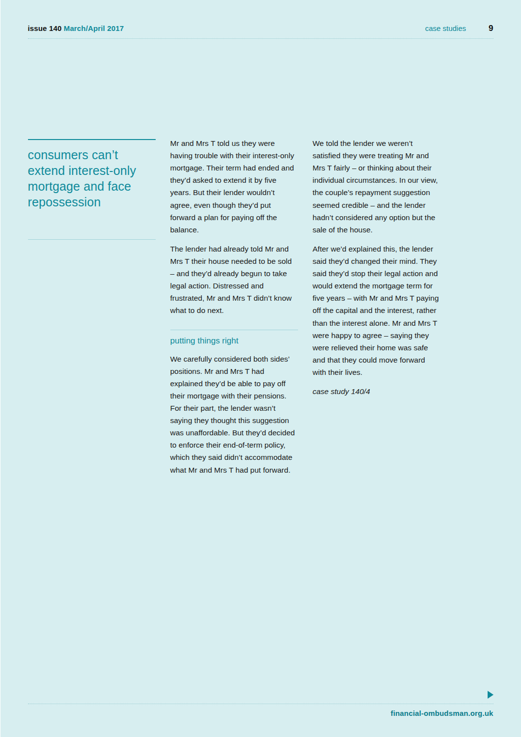issue 140 March/April 2017
case studies 9
consumers can’t extend interest-only mortgage and face repossession
Mr and Mrs T told us they were having trouble with their interest-only mortgage. Their term had ended and they’d asked to extend it by five years. But their lender wouldn’t agree, even though they’d put forward a plan for paying off the balance.
The lender had already told Mr and Mrs T their house needed to be sold – and they’d already begun to take legal action. Distressed and frustrated, Mr and Mrs T didn’t know what to do next.
putting things right
We carefully considered both sides’ positions. Mr and Mrs T had explained they’d be able to pay off their mortgage with their pensions. For their part, the lender wasn’t saying they thought this suggestion was unaffordable. But they’d decided to enforce their end-of-term policy, which they said didn’t accommodate what Mr and Mrs T had put forward.
We told the lender we weren’t satisfied they were treating Mr and Mrs T fairly – or thinking about their individual circumstances. In our view, the couple’s repayment suggestion seemed credible – and the lender hadn’t considered any option but the sale of the house.
After we’d explained this, the lender said they’d changed their mind. They said they’d stop their legal action and would extend the mortgage term for five years – with Mr and Mrs T paying off the capital and the interest, rather than the interest alone. Mr and Mrs T were happy to agree – saying they were relieved their home was safe and that they could move forward with their lives.
case study 140/4
financial-ombudsman.org.uk